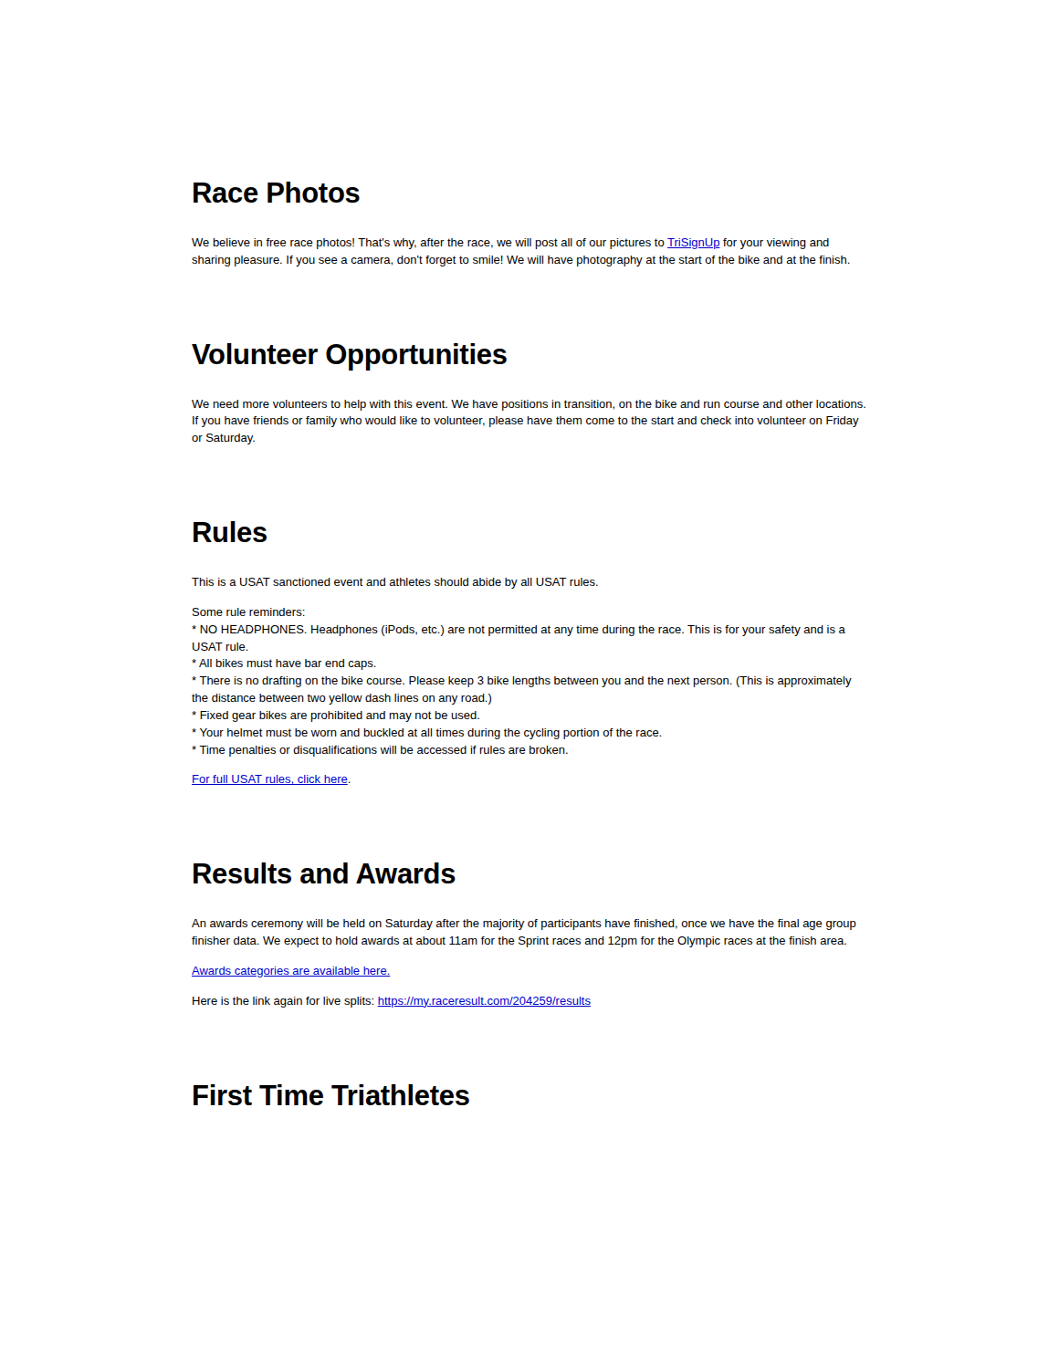Race Photos
We believe in free race photos! That's why, after the race, we will post all of our pictures to TriSignUp for your viewing and sharing pleasure. If you see a camera, don't forget to smile! We will have photography at the start of the bike and at the finish.
Volunteer Opportunities
We need more volunteers to help with this event. We have positions in transition, on the bike and run course and other locations. If you have friends or family who would like to volunteer, please have them come to the start and check into volunteer on Friday or Saturday.
Rules
This is a USAT sanctioned event and athletes should abide by all USAT rules.
Some rule reminders:
* NO HEADPHONES. Headphones (iPods, etc.) are not permitted at any time during the race. This is for your safety and is a USAT rule.
* All bikes must have bar end caps.
* There is no drafting on the bike course. Please keep 3 bike lengths between you and the next person. (This is approximately the distance between two yellow dash lines on any road.)
* Fixed gear bikes are prohibited and may not be used.
* Your helmet must be worn and buckled at all times during the cycling portion of the race.
* Time penalties or disqualifications will be accessed if rules are broken.
For full USAT rules, click here.
Results and Awards
An awards ceremony will be held on Saturday after the majority of participants have finished, once we have the final age group finisher data. We expect to hold awards at about 11am for the Sprint races and 12pm for the Olympic races at the finish area.
Awards categories are available here.
Here is the link again for live splits: https://my.raceresult.com/204259/results
First Time Triathletes